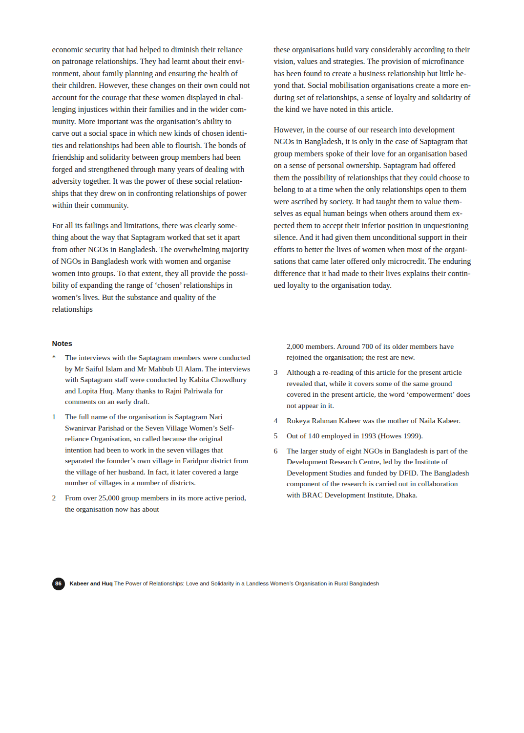economic security that had helped to diminish their reliance on patronage relationships. They had learnt about their environment, about family planning and ensuring the health of their children. However, these changes on their own could not account for the courage that these women displayed in challenging injustices within their families and in the wider community. More important was the organisation’s ability to carve out a social space in which new kinds of chosen identities and relationships had been able to flourish. The bonds of friendship and solidarity between group members had been forged and strengthened through many years of dealing with adversity together. It was the power of these social relationships that they drew on in confronting relationships of power within their community.
For all its failings and limitations, there was clearly something about the way that Saptagram worked that set it apart from other NGOs in Bangladesh. The overwhelming majority of NGOs in Bangladesh work with women and organise women into groups. To that extent, they all provide the possibility of expanding the range of ‘chosen’ relationships in women’s lives. But the substance and quality of the relationships
these organisations build vary considerably according to their vision, values and strategies. The provision of microfinance has been found to create a business relationship but little beyond that. Social mobilisation organisations create a more enduring set of relationships, a sense of loyalty and solidarity of the kind we have noted in this article.
However, in the course of our research into development NGOs in Bangladesh, it is only in the case of Saptagram that group members spoke of their love for an organisation based on a sense of personal ownership. Saptagram had offered them the possibility of relationships that they could choose to belong to at a time when the only relationships open to them were ascribed by society. It had taught them to value themselves as equal human beings when others around them expected them to accept their inferior position in unquestioning silence. And it had given them unconditional support in their efforts to better the lives of women when most of the organisations that came later offered only microcredit. The enduring difference that it had made to their lives explains their continued loyalty to the organisation today.
Notes
* The interviews with the Saptagram members were conducted by Mr Saiful Islam and Mr Mahbub Ul Alam. The interviews with Saptagram staff were conducted by Kabita Chowdhury and Lopita Huq. Many thanks to Rajni Palriwala for comments on an early draft.
1 The full name of the organisation is Saptagram Nari Swanirvar Parishad or the Seven Village Women’s Self-reliance Organisation, so called because the original intention had been to work in the seven villages that separated the founder’s own village in Faridpur district from the village of her husband. In fact, it later covered a large number of villages in a number of districts.
2 From over 25,000 group members in its more active period, the organisation now has about
2,000 members. Around 700 of its older members have rejoined the organisation; the rest are new.
3 Although a re-reading of this article for the present article revealed that, while it covers some of the same ground covered in the present article, the word ‘empowerment’ does not appear in it.
4 Rokeya Rahman Kabeer was the mother of Naila Kabeer.
5 Out of 140 employed in 1993 (Howes 1999).
6 The larger study of eight NGOs in Bangladesh is part of the Development Research Centre, led by the Institute of Development Studies and funded by DFID. The Bangladesh component of the research is carried out in collaboration with BRAC Development Institute, Dhaka.
86 Kabeer and Huq The Power of Relationships: Love and Solidarity in a Landless Women’s Organisation in Rural Bangladesh